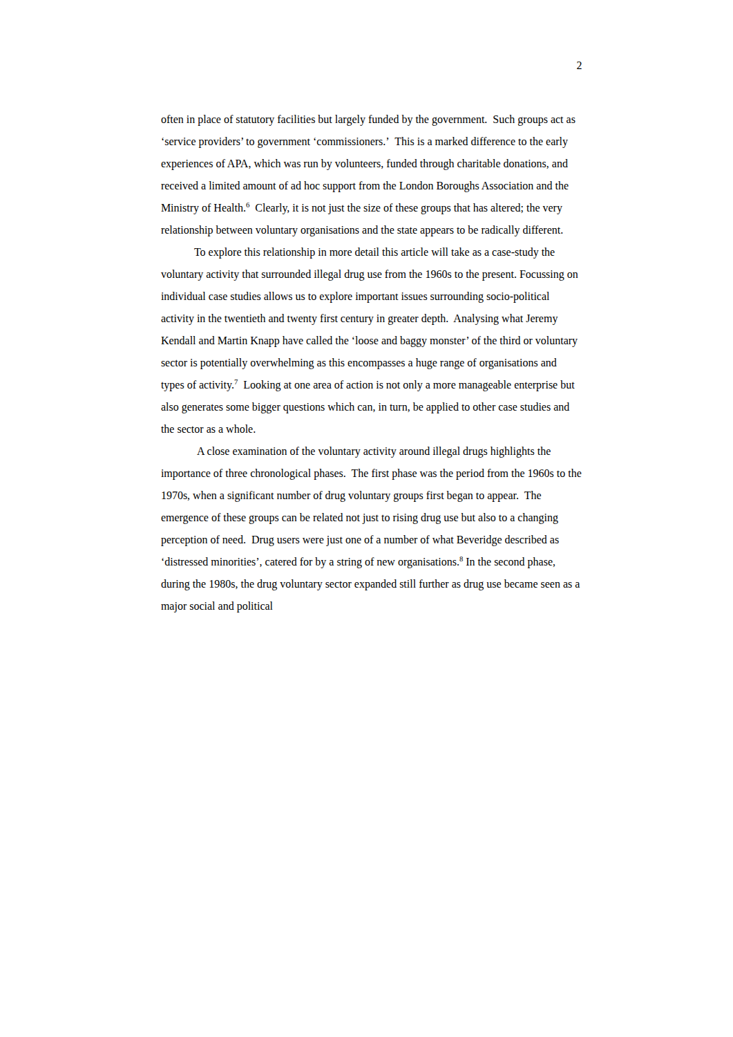2
often in place of statutory facilities but largely funded by the government. Such groups act as ‘service providers’ to government ‘commissioners.’ This is a marked difference to the early experiences of APA, which was run by volunteers, funded through charitable donations, and received a limited amount of ad hoc support from the London Boroughs Association and the Ministry of Health.6 Clearly, it is not just the size of these groups that has altered; the very relationship between voluntary organisations and the state appears to be radically different.
To explore this relationship in more detail this article will take as a case-study the voluntary activity that surrounded illegal drug use from the 1960s to the present. Focussing on individual case studies allows us to explore important issues surrounding socio-political activity in the twentieth and twenty first century in greater depth. Analysing what Jeremy Kendall and Martin Knapp have called the ‘loose and baggy monster’ of the third or voluntary sector is potentially overwhelming as this encompasses a huge range of organisations and types of activity.7 Looking at one area of action is not only a more manageable enterprise but also generates some bigger questions which can, in turn, be applied to other case studies and the sector as a whole.
A close examination of the voluntary activity around illegal drugs highlights the importance of three chronological phases. The first phase was the period from the 1960s to the 1970s, when a significant number of drug voluntary groups first began to appear. The emergence of these groups can be related not just to rising drug use but also to a changing perception of need. Drug users were just one of a number of what Beveridge described as ‘distressed minorities’, catered for by a string of new organisations.8 In the second phase, during the 1980s, the drug voluntary sector expanded still further as drug use became seen as a major social and political